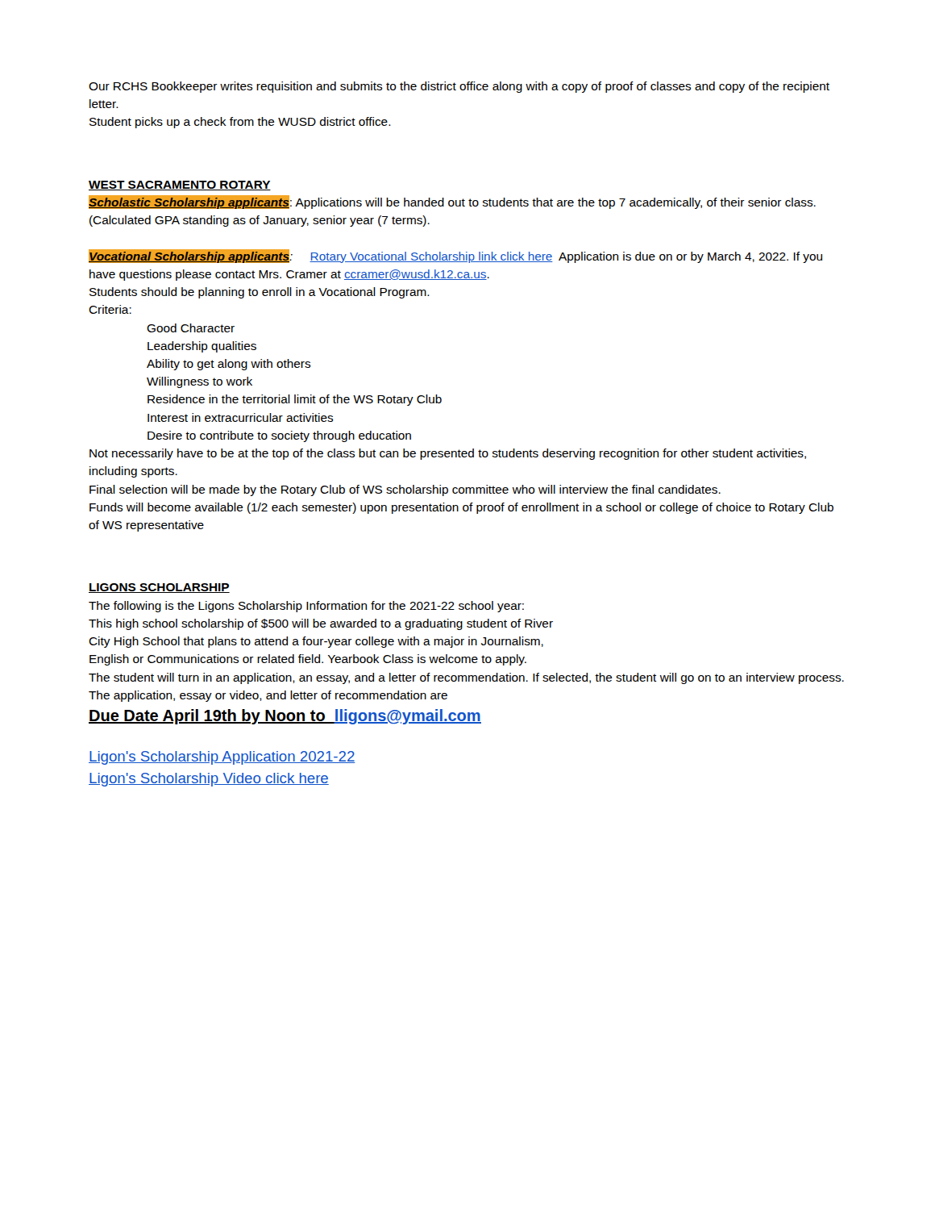Our RCHS Bookkeeper writes requisition and submits to the district office along with a copy of proof of classes and copy of the recipient letter.
Student picks up a check from the WUSD district office.
WEST SACRAMENTO ROTARY
Scholastic Scholarship applicants: Applications will be handed out to students that are the top 7 academically, of their senior class. (Calculated GPA standing as of January, senior year (7 terms).
Vocational Scholarship applicants: Rotary Vocational Scholarship link click here Application is due on or by March 4, 2022. If you have questions please contact Mrs. Cramer at ccramer@wusd.k12.ca.us.
Students should be planning to enroll in a Vocational Program.
Criteria:
Good Character
Leadership qualities
Ability to get along with others
Willingness to work
Residence in the territorial limit of the WS Rotary Club
Interest in extracurricular activities
Desire to contribute to society through education
Not necessarily have to be at the top of the class but can be presented to students deserving recognition for other student activities, including sports.
Final selection will be made by the Rotary Club of WS scholarship committee who will interview the final candidates.
Funds will become available (1/2 each semester) upon presentation of proof of enrollment in a school or college of choice to Rotary Club of WS representative
LIGONS SCHOLARSHIP
The following is the Ligons Scholarship Information for the 2021-22 school year:
This high school scholarship of $500 will be awarded to a graduating student of River
City High School that plans to attend a four-year college with a major in Journalism,
English or Communications or related field. Yearbook Class is welcome to apply.
The student will turn in an application, an essay, and a letter of recommendation. If selected, the student will go on to an interview process. The application, essay or video, and letter of recommendation are
Due Date April 19th by Noon to lligons@ymail.com
Ligon's Scholarship Application 2021-22
Ligon's Scholarship Video click here